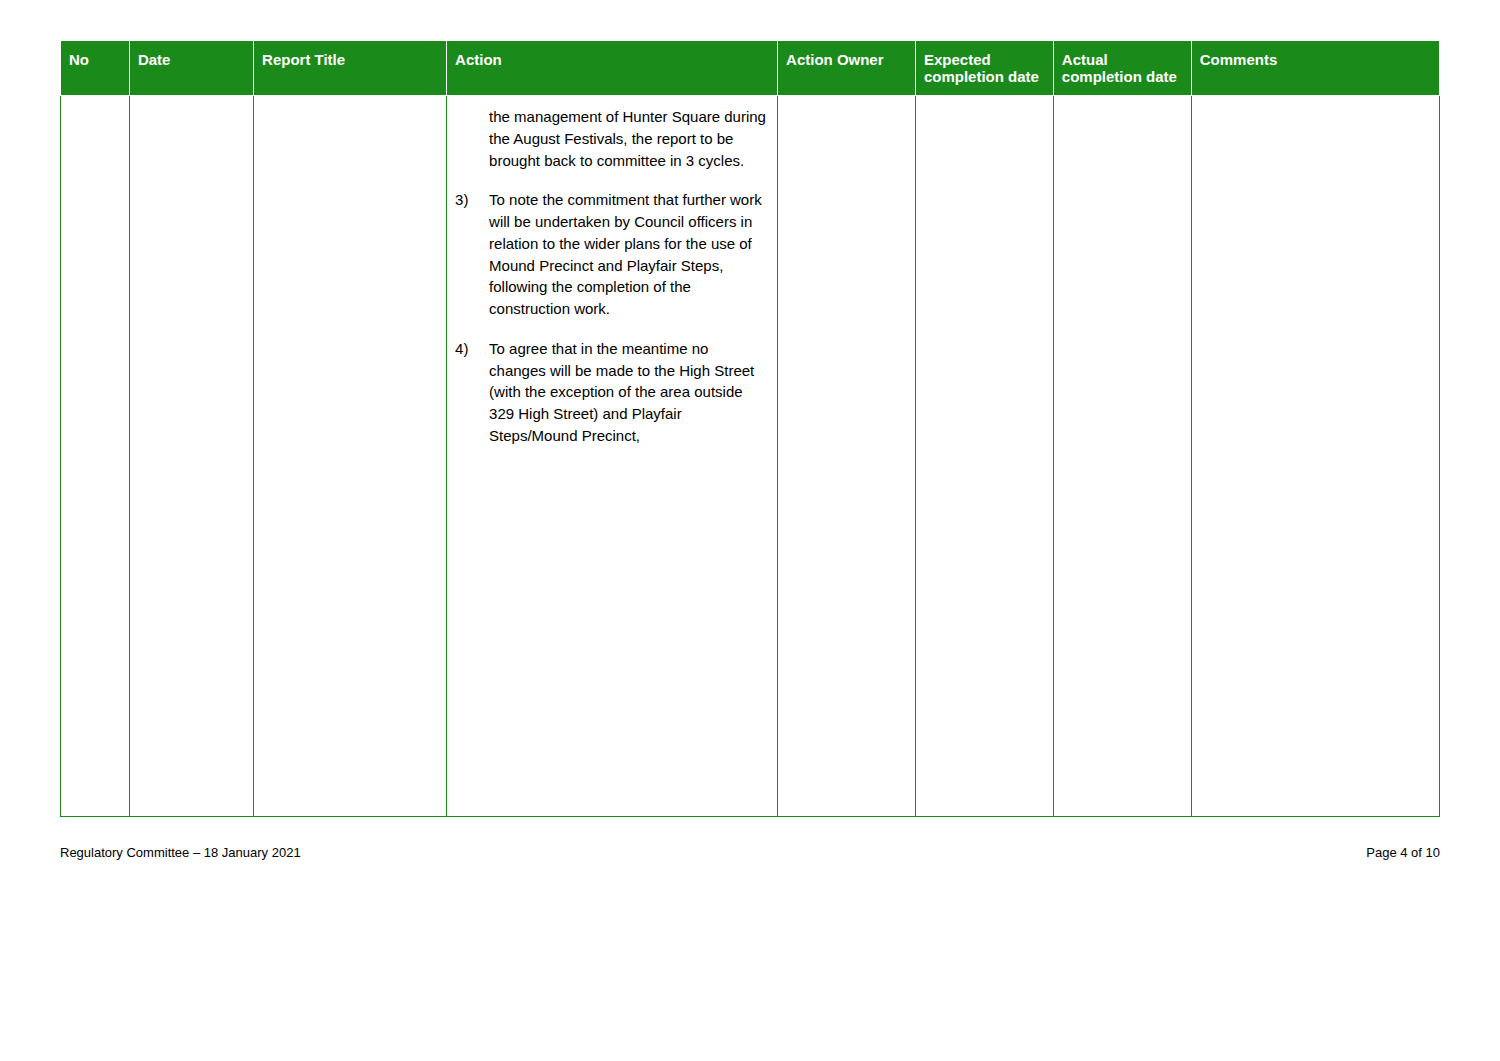| No | Date | Report Title | Action | Action Owner | Expected completion date | Actual completion date | Comments |
| --- | --- | --- | --- | --- | --- | --- | --- |
| | | | the management of Hunter Square during the August Festivals, the report to be brought back to committee in 3 cycles. 3) To note the commitment that further work will be undertaken by Council officers in relation to the wider plans for the use of Mound Precinct and Playfair Steps, following the completion of the construction work. 4) To agree that in the meantime no changes will be made to the High Street (with the exception of the area outside 329 High Street) and Playfair Steps/Mound Precinct, | | | | |
Regulatory Committee – 18 January 2021 Page 4 of 10